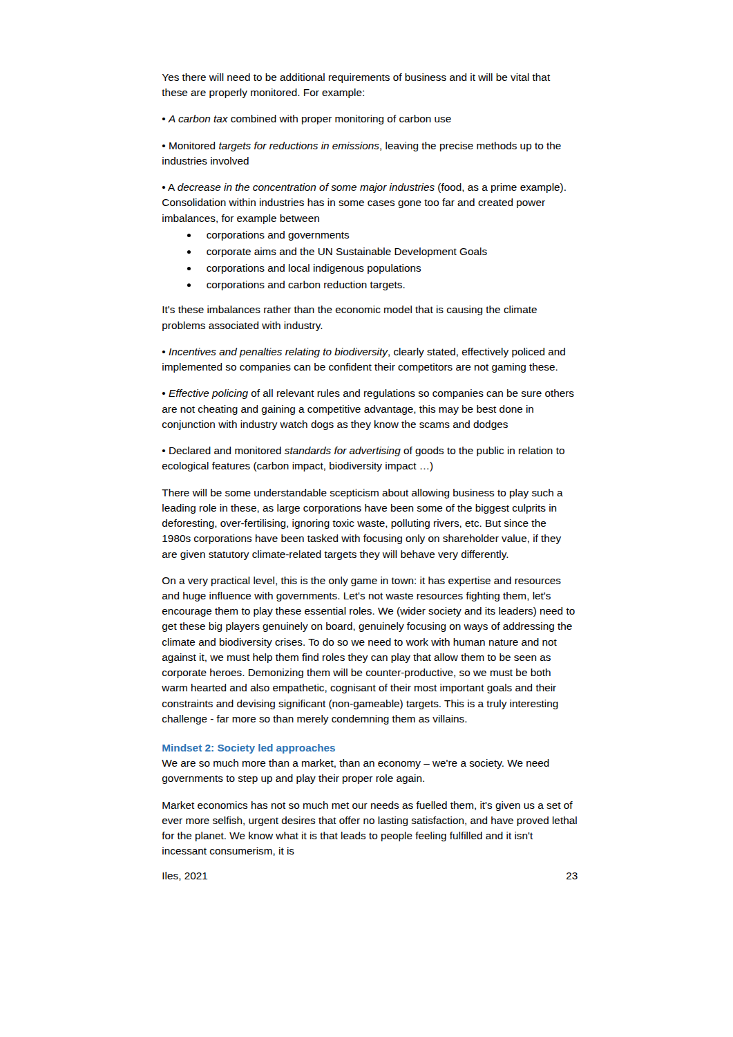Yes there will need to be additional requirements of business and it will be vital that these are properly monitored. For example:
• A carbon tax combined with proper monitoring of carbon use
• Monitored targets for reductions in emissions, leaving the precise methods up to the industries involved
• A decrease in the concentration of some major industries (food, as a prime example). Consolidation within industries has in some cases gone too far and created power imbalances, for example between
corporations and governments
corporate aims and the UN Sustainable Development Goals
corporations and local indigenous populations
corporations and carbon reduction targets.
It's these imbalances rather than the economic model that is causing the climate problems associated with industry.
• Incentives and penalties relating to biodiversity, clearly stated, effectively policed and implemented so companies can be confident their competitors are not gaming these.
• Effective policing of all relevant rules and regulations so companies can be sure others are not cheating and gaining a competitive advantage, this may be best done in conjunction with industry watch dogs as they know the scams and dodges
• Declared and monitored standards for advertising of goods to the public in relation to ecological features (carbon impact, biodiversity impact …)
There will be some understandable scepticism about allowing business to play such a leading role in these, as large corporations have been some of the biggest culprits in deforesting, over-fertilising, ignoring toxic waste, polluting rivers, etc. But since the 1980s corporations have been tasked with focusing only on shareholder value, if they are given statutory climate-related targets they will behave very differently.
On a very practical level, this is the only game in town: it has expertise and resources and huge influence with governments. Let's not waste resources fighting them, let's encourage them to play these essential roles. We (wider society and its leaders) need to get these big players genuinely on board, genuinely focusing on ways of addressing the climate and biodiversity crises. To do so we need to work with human nature and not against it, we must help them find roles they can play that allow them to be seen as corporate heroes. Demonizing them will be counter-productive, so we must be both warm hearted and also empathetic, cognisant of their most important goals and their constraints and devising significant (non-gameable) targets. This is a truly interesting challenge - far more so than merely condemning them as villains.
Mindset 2: Society led approaches
We are so much more than a market, than an economy – we're a society. We need governments to step up and play their proper role again.
Market economics has not so much met our needs as fuelled them, it's given us a set of ever more selfish, urgent desires that offer no lasting satisfaction, and have proved lethal for the planet. We know what it is that leads to people feeling fulfilled and it isn't incessant consumerism, it is
Iles, 2021 23